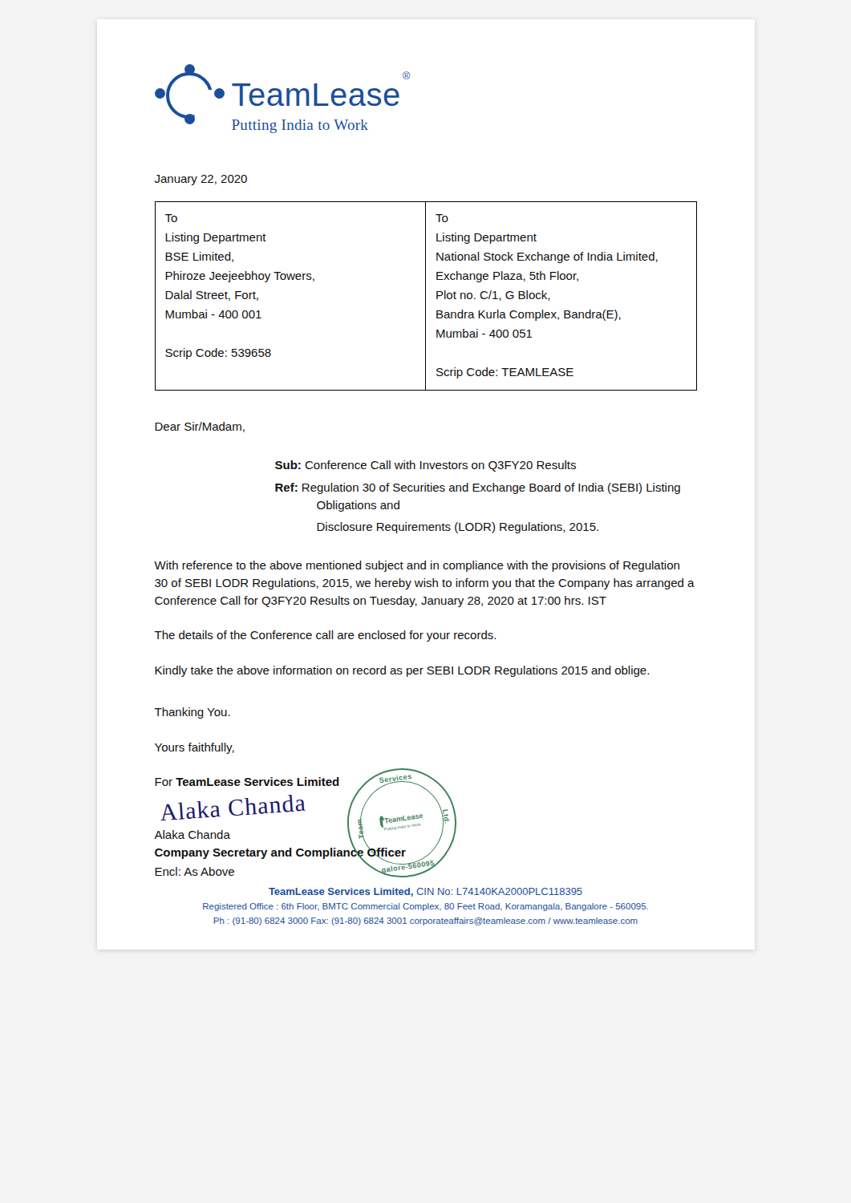TeamLease®
Putting India to Work
January 22, 2020
| To Listing Department BSE Limited, Phiroze Jeejeebhoy Towers, Dalal Street, Fort, Mumbai - 400 001 Scrip Code: 539658 | To Listing Department National Stock Exchange of India Limited, Exchange Plaza, 5th Floor, Plot no. C/1, G Block, Bandra Kurla Complex, Bandra(E), Mumbai - 400 051 Scrip Code: TEAMLEASE |
Dear Sir/Madam,
Sub: Conference Call with Investors on Q3FY20 Results
Ref: Regulation 30 of Securities and Exchange Board of India (SEBI) Listing Obligations and
Disclosure Requirements (LODR) Regulations, 2015.
With reference to the above mentioned subject and in compliance with the provisions of Regulation 30 of SEBI LODR Regulations, 2015, we hereby wish to inform you that the Company has arranged a Conference Call for Q3FY20 Results on Tuesday, January 28, 2020 at 17:00 hrs. IST
The details of the Conference call are enclosed for your records.
Kindly take the above information on record as per SEBI LODR Regulations 2015 and oblige.
Thanking You.
Yours faithfully,
For TeamLease Services Limited
Alaka Chanda
Services galore-560095 Team Ltd. TeamLease
Putting India to Work
Alaka Chanda
Company Secretary and Compliance Officer
Encl: As Above
TeamLease Services Limited, CIN No: L74140KA2000PLC118395
Registered Office : 6th Floor, BMTC Commercial Complex, 80 Feet Road, Koramangala, Bangalore - 560095.
Ph : (91-80) 6824 3000 Fax: (91-80) 6824 3001 corporateaffairs@teamlease.com / www.teamlease.com